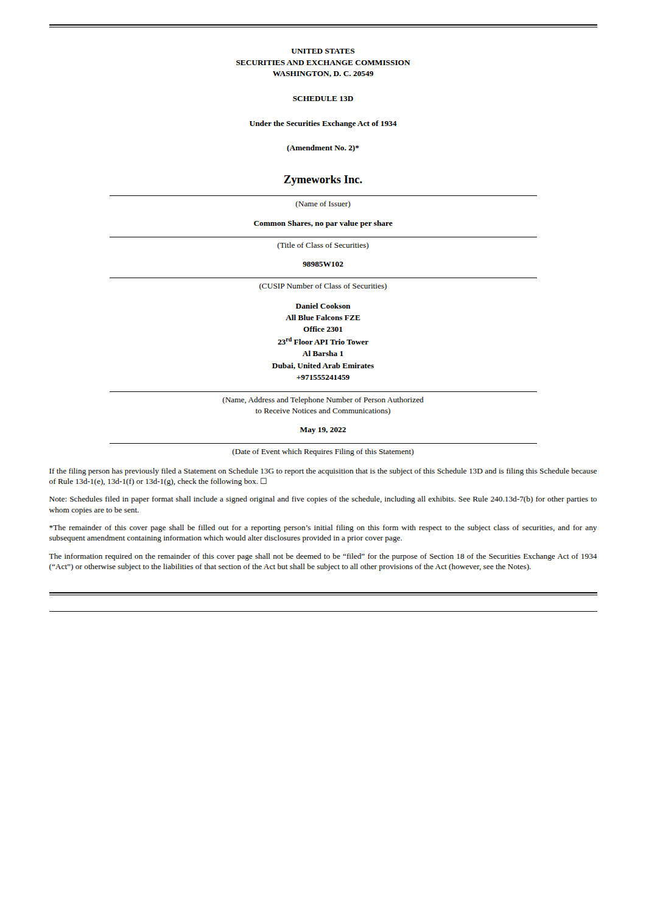UNITED STATES
SECURITIES AND EXCHANGE COMMISSION
WASHINGTON, D. C. 20549
SCHEDULE 13D
Under the Securities Exchange Act of 1934
(Amendment No. 2)*
Zymeworks Inc.
(Name of Issuer)
Common Shares, no par value per share
(Title of Class of Securities)
98985W102
(CUSIP Number of Class of Securities)
Daniel Cookson
All Blue Falcons FZE
Office 2301
23rd Floor API Trio Tower
Al Barsha 1
Dubai, United Arab Emirates
+971555241459
(Name, Address and Telephone Number of Person Authorized
to Receive Notices and Communications)
May 19, 2022
(Date of Event which Requires Filing of this Statement)
If the filing person has previously filed a Statement on Schedule 13G to report the acquisition that is the subject of this Schedule 13D and is filing this Schedule because of Rule 13d-1(e), 13d-1(f) or 13d-1(g), check the following box. ☐
Note: Schedules filed in paper format shall include a signed original and five copies of the schedule, including all exhibits. See Rule 240.13d-7(b) for other parties to whom copies are to be sent.
*The remainder of this cover page shall be filled out for a reporting person’s initial filing on this form with respect to the subject class of securities, and for any subsequent amendment containing information which would alter disclosures provided in a prior cover page.
The information required on the remainder of this cover page shall not be deemed to be “filed” for the purpose of Section 18 of the Securities Exchange Act of 1934 (“Act”) or otherwise subject to the liabilities of that section of the Act but shall be subject to all other provisions of the Act (however, see the Notes).